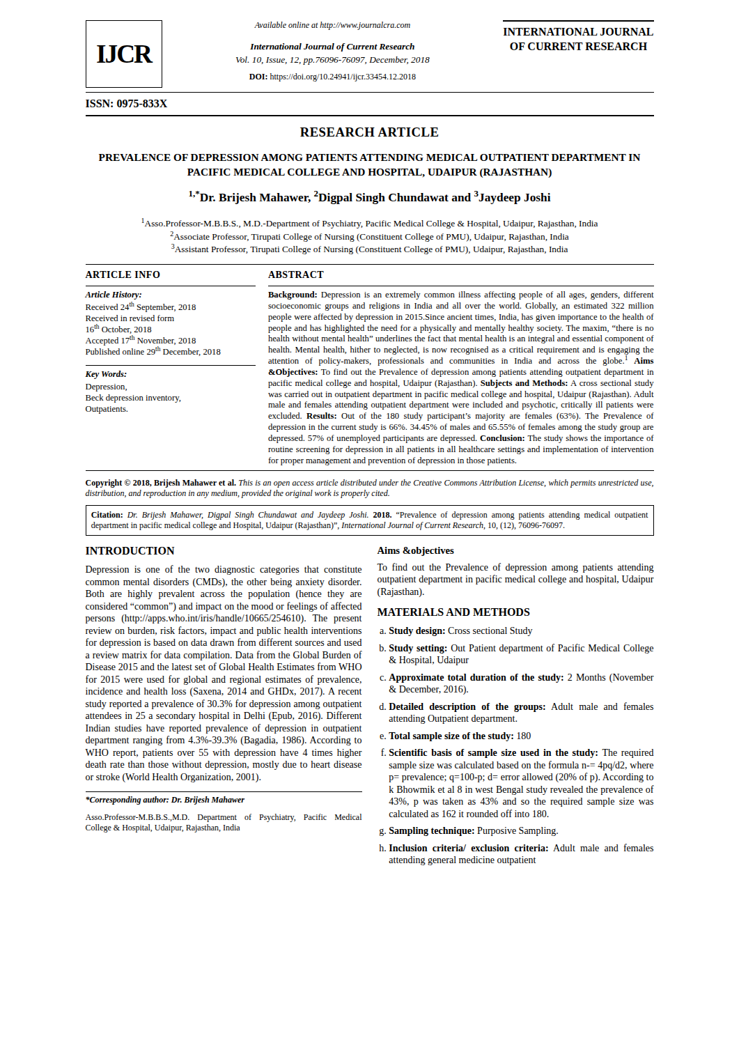IJCR
Available online at http://www.journalcra.com
International Journal of Current Research
Vol. 10, Issue, 12, pp.76096-76097, December, 2018
DOI: https://doi.org/10.24941/ijcr.33454.12.2018
INTERNATIONAL JOURNAL
OF CURRENT RESEARCH
ISSN: 0975-833X
RESEARCH ARTICLE
Prevalence of Depression Among Patients Attending Medical Outpatient Department in Pacific Medical College and Hospital, Udaipur (Rajasthan)
1,*Dr. Brijesh Mahawer, 2Digpal Singh Chundawat and 3Jaydeep Joshi
1Asso.Professor-M.B.B.S., M.D.-Department of Psychiatry, Pacific Medical College & Hospital, Udaipur, Rajasthan, India
2Associate Professor, Tirupati College of Nursing (Constituent College of PMU), Udaipur, Rajasthan, India
3Assistant Professor, Tirupati College of Nursing (Constituent College of PMU), Udaipur, Rajasthan, India
ARTICLE INFO
Article History:
Received 24th September, 2018
Received in revised form
16th October, 2018
Accepted 17th November, 2018
Published online 29th December, 2018
Key Words:
Depression,
Beck depression inventory,
Outpatients.
ABSTRACT
Background: Depression is an extremely common illness affecting people of all ages, genders, different socioeconomic groups and religions in India and all over the world. Globally, an estimated 322 million people were affected by depression in 2015.Since ancient times, India, has given importance to the health of people and has highlighted the need for a physically and mentally healthy society. The maxim, “there is no health without mental health” underlines the fact that mental health is an integral and essential component of health. Mental health, hither to neglected, is now recognised as a critical requirement and is engaging the attention of policy-makers, professionals and communities in India and across the globe.1 Aims &Objectives: To find out the Prevalence of depression among patients attending outpatient department in pacific medical college and hospital, Udaipur (Rajasthan). Subjects and Methods: A cross sectional study was carried out in outpatient department in pacific medical college and hospital, Udaipur (Rajasthan). Adult male and females attending outpatient department were included and psychotic, critically ill patients were excluded. Results: Out of the 180 study participant’s majority are females (63%). The Prevalence of depression in the current study is 66%. 34.45% of males and 65.55% of females among the study group are depressed. 57% of unemployed participants are depressed. Conclusion: The study shows the importance of routine screening for depression in all patients in all healthcare settings and implementation of intervention for proper management and prevention of depression in those patients.
Copyright © 2018, Brijesh Mahawer et al. This is an open access article distributed under the Creative Commons Attribution License, which permits unrestricted use, distribution, and reproduction in any medium, provided the original work is properly cited.
Citation: Dr. Brijesh Mahawer, Digpal Singh Chundawat and Jaydeep Joshi. 2018. “Prevalence of depression among patients attending medical outpatient department in pacific medical college and Hospital, Udaipur (Rajasthan)”, International Journal of Current Research, 10, (12), 76096-76097.
INTRODUCTION
Depression is one of the two diagnostic categories that constitute common mental disorders (CMDs), the other being anxiety disorder. Both are highly prevalent across the population (hence they are considered “common”) and impact on the mood or feelings of affected persons (http://apps.who.int/iris/handle/10665/254610). The present review on burden, risk factors, impact and public health interventions for depression is based on data drawn from different sources and used a review matrix for data compilation. Data from the Global Burden of Disease 2015 and the latest set of Global Health Estimates from WHO for 2015 were used for global and regional estimates of prevalence, incidence and health loss (Saxena, 2014 and GHDx, 2017). A recent study reported a prevalence of 30.3% for depression among outpatient attendees in 25 a secondary hospital in Delhi (Epub, 2016). Different Indian studies have reported prevalence of depression in outpatient department ranging from 4.3%-39.3% (Bagadia, 1986). According to WHO report, patients over 55 with depression have 4 times higher death rate than those without depression, mostly due to heart disease or stroke (World Health Organization, 2001).
*Corresponding author: Dr. Brijesh Mahawer
Asso.Professor-M.B.B.S.,M.D. Department of Psychiatry, Pacific Medical College & Hospital, Udaipur, Rajasthan, India
Aims &objectives
To find out the Prevalence of depression among patients attending outpatient department in pacific medical college and hospital, Udaipur (Rajasthan).
MATERIALS AND METHODS
Study design: Cross sectional Study
Study setting: Out Patient department of Pacific Medical College & Hospital, Udaipur
Approximate total duration of the study: 2 Months (November & December, 2016).
Detailed description of the groups: Adult male and females attending Outpatient department.
Total sample size of the study: 180
Scientific basis of sample size used in the study: The required sample size was calculated based on the formula n-= 4pq/d2, where p= prevalence; q=100-p; d= error allowed (20% of p). According to k Bhowmik et al 8 in west Bengal study revealed the prevalence of 43%, p was taken as 43% and so the required sample size was calculated as 162 it rounded off into 180.
Sampling technique: Purposive Sampling.
Inclusion criteria/ exclusion criteria: Adult male and females attending general medicine outpatient